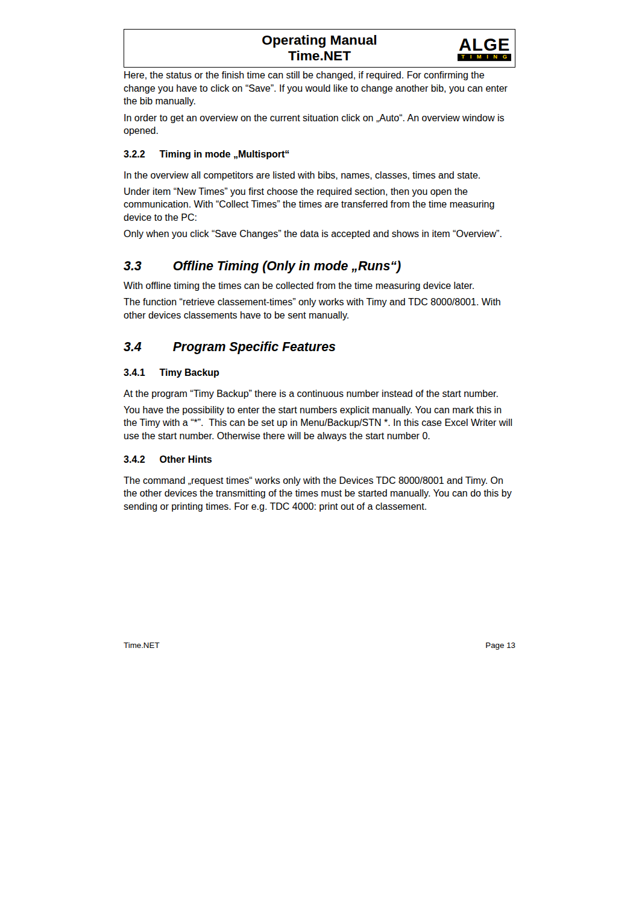Operating Manual
Time.NET
ALGE T I M I N G
Here, the status or the finish time can still be changed, if required. For confirming the change you have to click on “Save”. If you would like to change another bib, you can enter the bib manually.
In order to get an overview on the current situation click on „Auto“. An overview window is opened.
3.2.2 Timing in mode „Multisport“
In the overview all competitors are listed with bibs, names, classes, times and state.
Under item “New Times” you first choose the required section, then you open the communication. With “Collect Times” the times are transferred from the time measuring device to the PC:
Only when you click “Save Changes” the data is accepted and shows in item “Overview”.
3.3 Offline Timing (Only in mode „Runs“)
With offline timing the times can be collected from the time measuring device later.
The function “retrieve classement-times” only works with Timy and TDC 8000/8001. With other devices classements have to be sent manually.
3.4 Program Specific Features
3.4.1 Timy Backup
At the program “Timy Backup” there is a continuous number instead of the start number.
You have the possibility to enter the start numbers explicit manually. You can mark this in the Timy with a “*”. This can be set up in Menu/Backup/STN *. In this case Excel Writer will use the start number. Otherwise there will be always the start number 0.
3.4.2 Other Hints
The command „request times“ works only with the Devices TDC 8000/8001 and Timy. On the other devices the transmitting of the times must be started manually. You can do this by sending or printing times. For e.g. TDC 4000: print out of a classement.
Time.NET Page 13